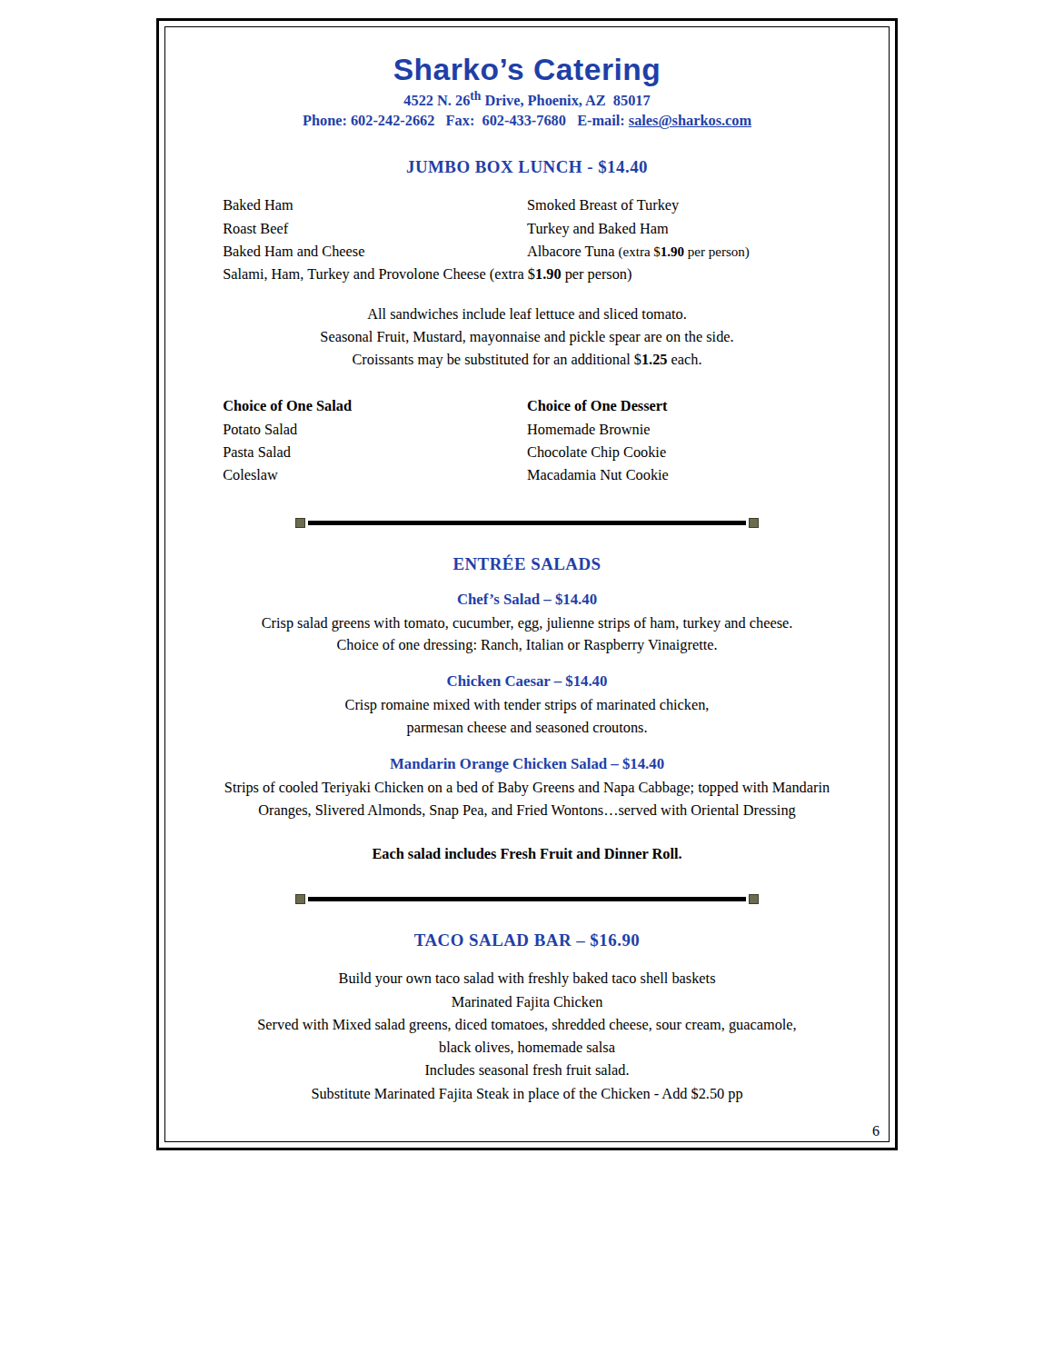Sharko’s Catering
4522 N. 26th Drive, Phoenix, AZ 85017
Phone: 602-242-2662 Fax: 602-433-7680 E-mail: sales@sharkos.com
JUMBO BOX LUNCH - $14.40
Baked Ham
Roast Beef
Baked Ham and Cheese
Smoked Breast of Turkey
Turkey and Baked Ham
Albacore Tuna (extra $1.90 per person)
Salami, Ham, Turkey and Provolone Cheese (extra $1.90 per person)
All sandwiches include leaf lettuce and sliced tomato.
Seasonal Fruit, Mustard, mayonnaise and pickle spear are on the side.
Croissants may be substituted for an additional $1.25 each.
Choice of One Salad
Potato Salad
Pasta Salad
Coleslaw
Choice of One Dessert
Homemade Brownie
Chocolate Chip Cookie
Macadamia Nut Cookie
ENTRÉE SALADS
Chef’s Salad – $14.40
Crisp salad greens with tomato, cucumber, egg, julienne strips of ham, turkey and cheese.
Choice of one dressing: Ranch, Italian or Raspberry Vinaigrette.
Chicken Caesar – $14.40
Crisp romaine mixed with tender strips of marinated chicken,
parmesan cheese and seasoned croutons.
Mandarin Orange Chicken Salad – $14.40
Strips of cooled Teriyaki Chicken on a bed of Baby Greens and Napa Cabbage; topped with Mandarin Oranges, Slivered Almonds, Snap Pea, and Fried Wontons…served with Oriental Dressing
Each salad includes Fresh Fruit and Dinner Roll.
TACO SALAD BAR – $16.90
Build your own taco salad with freshly baked taco shell baskets
Marinated Fajita Chicken
Served with Mixed salad greens, diced tomatoes, shredded cheese, sour cream, guacamole,
black olives, homemade salsa
Includes seasonal fresh fruit salad.
Substitute Marinated Fajita Steak in place of the Chicken - Add $2.50 pp
6